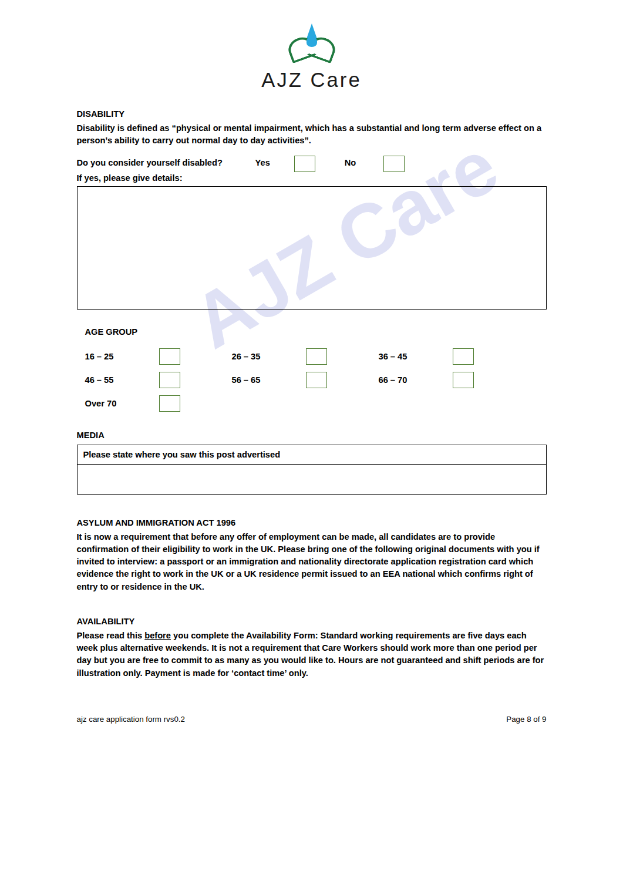AJZ Care
AJZ Care
DISABILITY
Disability is defined as “physical or mental impairment, which has a substantial and long term adverse effect on a person’s ability to carry out normal day to day activities”.
Do you consider yourself disabled? Yes No
If yes, please give details:
AGE GROUP
| 16 – 25 | | 26 – 35 | | 36 – 45 | |
| 46 – 55 | | 56 – 65 | | 66 – 70 | |
| Over 70 | | | | | |
MEDIA
| Please state where you saw this post advertised |
ASYLUM AND IMMIGRATION ACT 1996
It is now a requirement that before any offer of employment can be made, all candidates are to provide confirmation of their eligibility to work in the UK. Please bring one of the following original documents with you if invited to interview: a passport or an immigration and nationality directorate application registration card which evidence the right to work in the UK or a UK residence permit issued to an EEA national which confirms right of entry to or residence in the UK.
AVAILABILITY
Please read this before you complete the Availability Form: Standard working requirements are five days each week plus alternative weekends. It is not a requirement that Care Workers should work more than one period per day but you are free to commit to as many as you would like to. Hours are not guaranteed and shift periods are for illustration only. Payment is made for ‘contact time’ only.
ajz care application form rvs0.2
Page 8 of 9